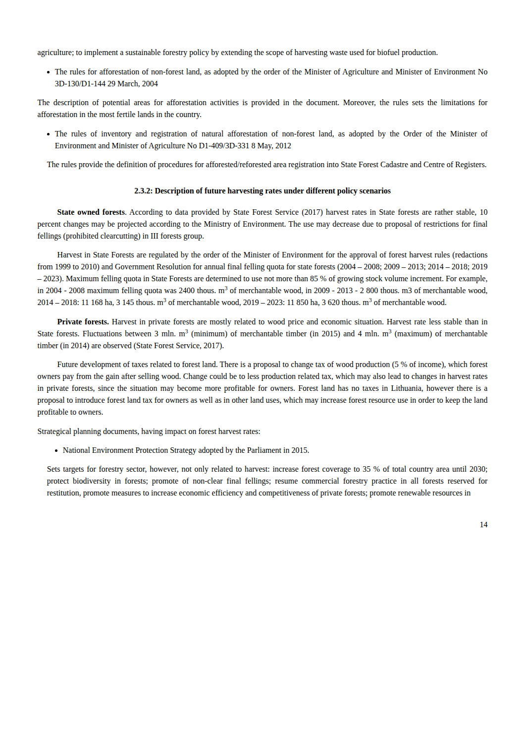agriculture; to implement a sustainable forestry policy by extending the scope of harvesting waste used for biofuel production.
The rules for afforestation of non-forest land, as adopted by the order of the Minister of Agriculture and Minister of Environment No 3D-130/D1-144 29 March, 2004
The description of potential areas for afforestation activities is provided in the document. Moreover, the rules sets the limitations for afforestation in the most fertile lands in the country.
The rules of inventory and registration of natural afforestation of non-forest land, as adopted by the Order of the Minister of Environment and Minister of Agriculture No D1-409/3D-331 8 May, 2012
The rules provide the definition of procedures for afforested/reforested area registration into State Forest Cadastre and Centre of Registers.
2.3.2: Description of future harvesting rates under different policy scenarios
State owned forests. According to data provided by State Forest Service (2017) harvest rates in State forests are rather stable, 10 percent changes may be projected according to the Ministry of Environment. The use may decrease due to proposal of restrictions for final fellings (prohibited clearcutting) in III forests group.
Harvest in State Forests are regulated by the order of the Minister of Environment for the approval of forest harvest rules (redactions from 1999 to 2010) and Government Resolution for annual final felling quota for state forests (2004 – 2008; 2009 – 2013; 2014 – 2018; 2019 – 2023). Maximum felling quota in State Forests are determined to use not more than 85 % of growing stock volume increment. For example, in 2004 - 2008 maximum felling quota was 2400 thous. m3 of merchantable wood, in 2009 - 2013 - 2 800 thous. m3 of merchantable wood, 2014 – 2018: 11 168 ha, 3 145 thous. m3 of merchantable wood, 2019 – 2023: 11 850 ha, 3 620 thous. m3 of merchantable wood.
Private forests. Harvest in private forests are mostly related to wood price and economic situation. Harvest rate less stable than in State forests. Fluctuations between 3 mln. m3 (minimum) of merchantable timber (in 2015) and 4 mln. m3 (maximum) of merchantable timber (in 2014) are observed (State Forest Service, 2017).
Future development of taxes related to forest land. There is a proposal to change tax of wood production (5 % of income), which forest owners pay from the gain after selling wood. Change could be to less production related tax, which may also lead to changes in harvest rates in private forests, since the situation may become more profitable for owners. Forest land has no taxes in Lithuania, however there is a proposal to introduce forest land tax for owners as well as in other land uses, which may increase forest resource use in order to keep the land profitable to owners.
Strategical planning documents, having impact on forest harvest rates:
National Environment Protection Strategy adopted by the Parliament in 2015.
Sets targets for forestry sector, however, not only related to harvest: increase forest coverage to 35 % of total country area until 2030; protect biodiversity in forests; promote of non-clear final fellings; resume commercial forestry practice in all forests reserved for restitution, promote measures to increase economic efficiency and competitiveness of private forests; promote renewable resources in
14